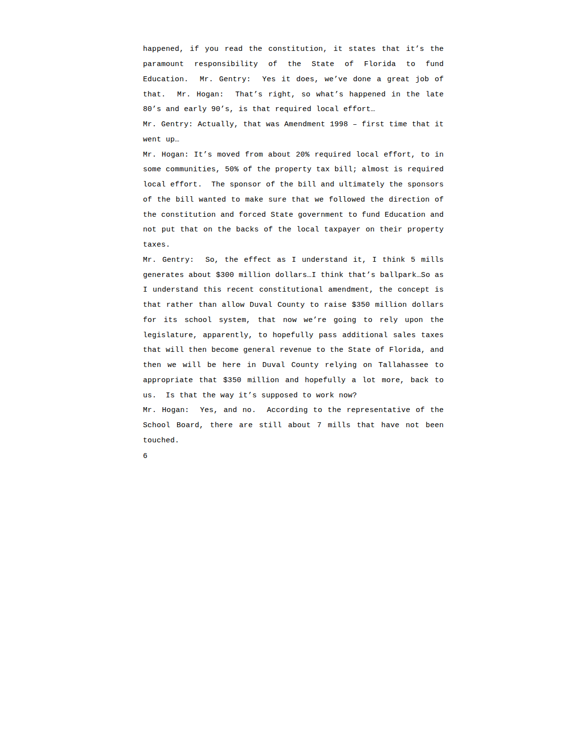happened, if you read the constitution, it states that it’s the paramount responsibility of the State of Florida to fund Education. Mr. Gentry: Yes it does, we’ve done a great job of that. Mr. Hogan: That’s right, so what’s happened in the late 80’s and early 90’s, is that required local effort…
Mr. Gentry: Actually, that was Amendment 1998 – first time that it went up…
Mr. Hogan: It’s moved from about 20% required local effort, to in some communities, 50% of the property tax bill; almost is required local effort. The sponsor of the bill and ultimately the sponsors of the bill wanted to make sure that we followed the direction of the constitution and forced State government to fund Education and not put that on the backs of the local taxpayer on their property taxes.
Mr. Gentry: So, the effect as I understand it, I think 5 mills generates about $300 million dollars…I think that’s ballpark…So as I understand this recent constitutional amendment, the concept is that rather than allow Duval County to raise $350 million dollars for its school system, that now we’re going to rely upon the legislature, apparently, to hopefully pass additional sales taxes that will then become general revenue to the State of Florida, and then we will be here in Duval County relying on Tallahassee to appropriate that $350 million and hopefully a lot more, back to us. Is that the way it’s supposed to work now?
Mr. Hogan: Yes, and no. According to the representative of the School Board, there are still about 7 mills that have not been touched.
6